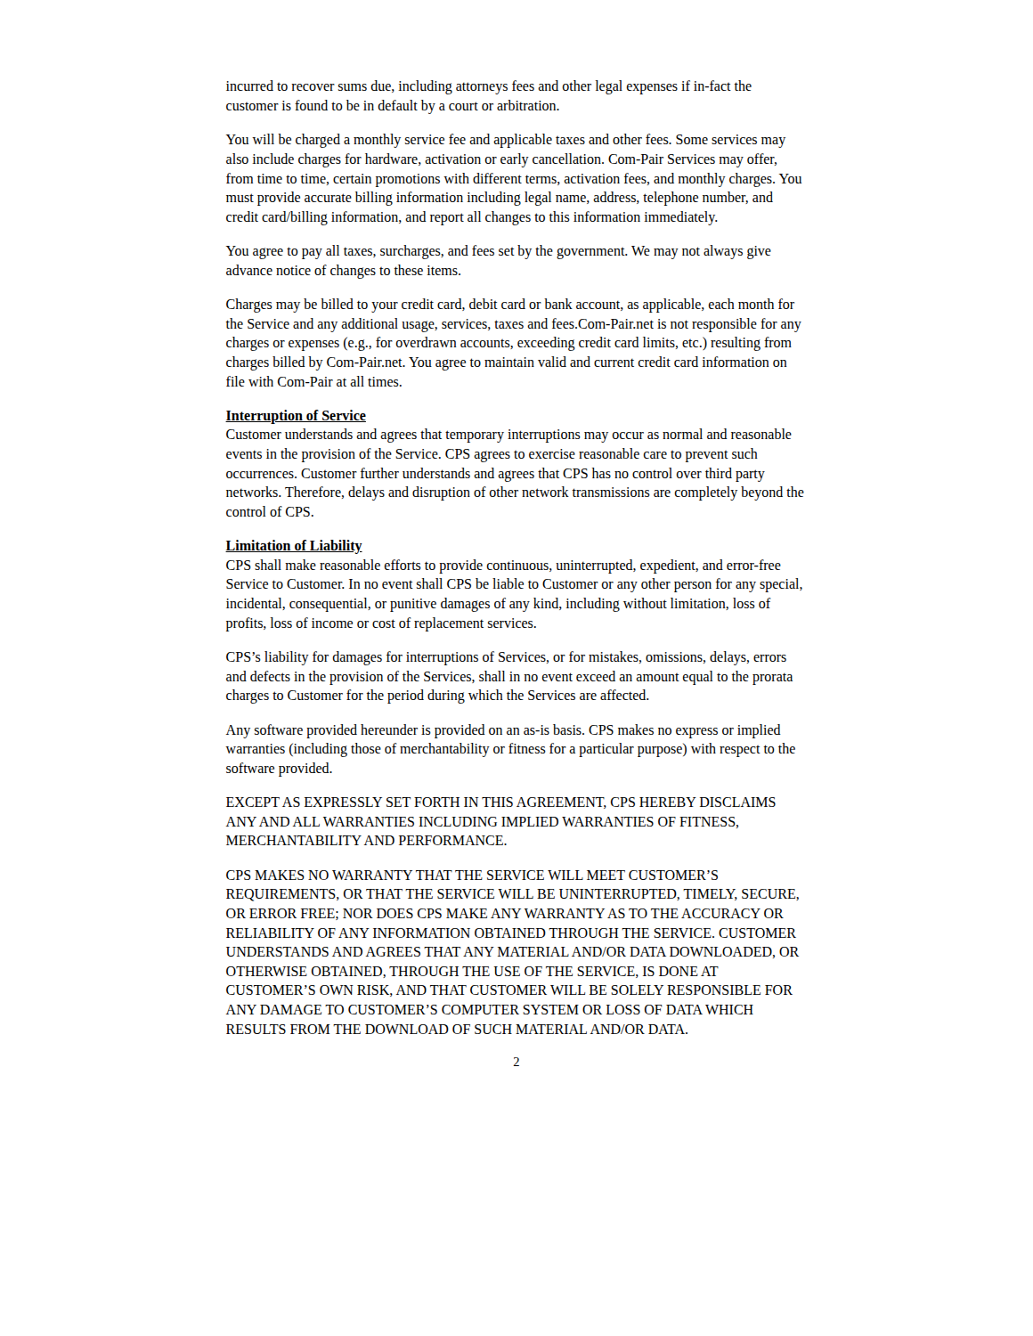incurred to recover sums due, including attorneys fees and other legal expenses if in-fact the customer is found to be in default by a court or arbitration.
You will be charged a monthly service fee and applicable taxes and other fees. Some services may also include charges for hardware, activation or early cancellation. Com-Pair Services may offer, from time to time, certain promotions with different terms, activation fees, and monthly charges. You must provide accurate billing information including legal name, address, telephone number, and credit card/billing information, and report all changes to this information immediately.
You agree to pay all taxes, surcharges, and fees set by the government. We may not always give advance notice of changes to these items.
Charges may be billed to your credit card, debit card or bank account, as applicable, each month for the Service and any additional usage, services, taxes and fees.Com-Pair.net is not responsible for any charges or expenses (e.g., for overdrawn accounts, exceeding credit card limits, etc.) resulting from charges billed by Com-Pair.net. You agree to maintain valid and current credit card information on file with Com-Pair at all times.
Interruption of Service
Customer understands and agrees that temporary interruptions may occur as normal and reasonable events in the provision of the Service. CPS agrees to exercise reasonable care to prevent such occurrences. Customer further understands and agrees that CPS has no control over third party networks. Therefore, delays and disruption of other network transmissions are completely beyond the control of CPS.
Limitation of Liability
CPS shall make reasonable efforts to provide continuous, uninterrupted, expedient, and error-free Service to Customer. In no event shall CPS be liable to Customer or any other person for any special, incidental, consequential, or punitive damages of any kind, including without limitation, loss of profits, loss of income or cost of replacement services.
CPS’s liability for damages for interruptions of Services, or for mistakes, omissions, delays, errors and defects in the provision of the Services, shall in no event exceed an amount equal to the prorata charges to Customer for the period during which the Services are affected.
Any software provided hereunder is provided on an as-is basis. CPS makes no express or implied warranties (including those of merchantability or fitness for a particular purpose) with respect to the software provided.
Except as expressly set forth in this agreement, CPS hereby disclaims any and all warranties including implied warranties of fitness, merchantability and performance.
CPS makes no warranty that the service will meet customer’s requirements, or that the service will be uninterrupted, timely, secure, or error free; nor does CPS make any warranty as to the accuracy or reliability of any information obtained through the service. Customer understands and agrees that any material and/or data downloaded, or otherwise obtained, through the use of the service, is done at customer’s own risk, and that customer will be solely responsible for any damage to customer’s computer system or loss of data which results from the download of such material and/or data.
2